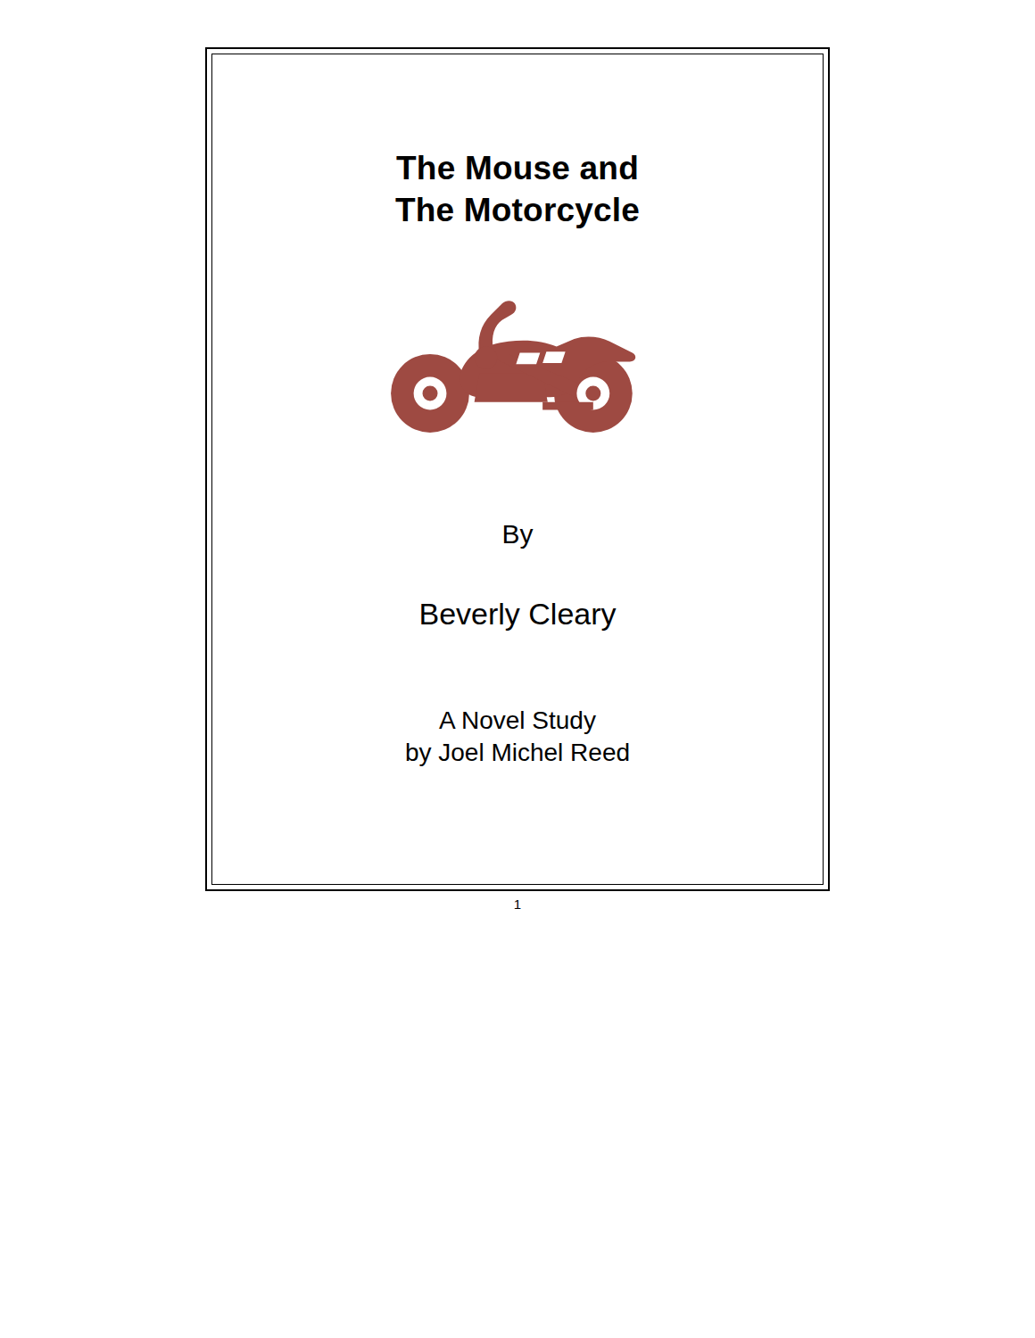The Mouse and
The Motorcycle
By
Beverly Cleary
A Novel Study
by Joel Michel Reed
1